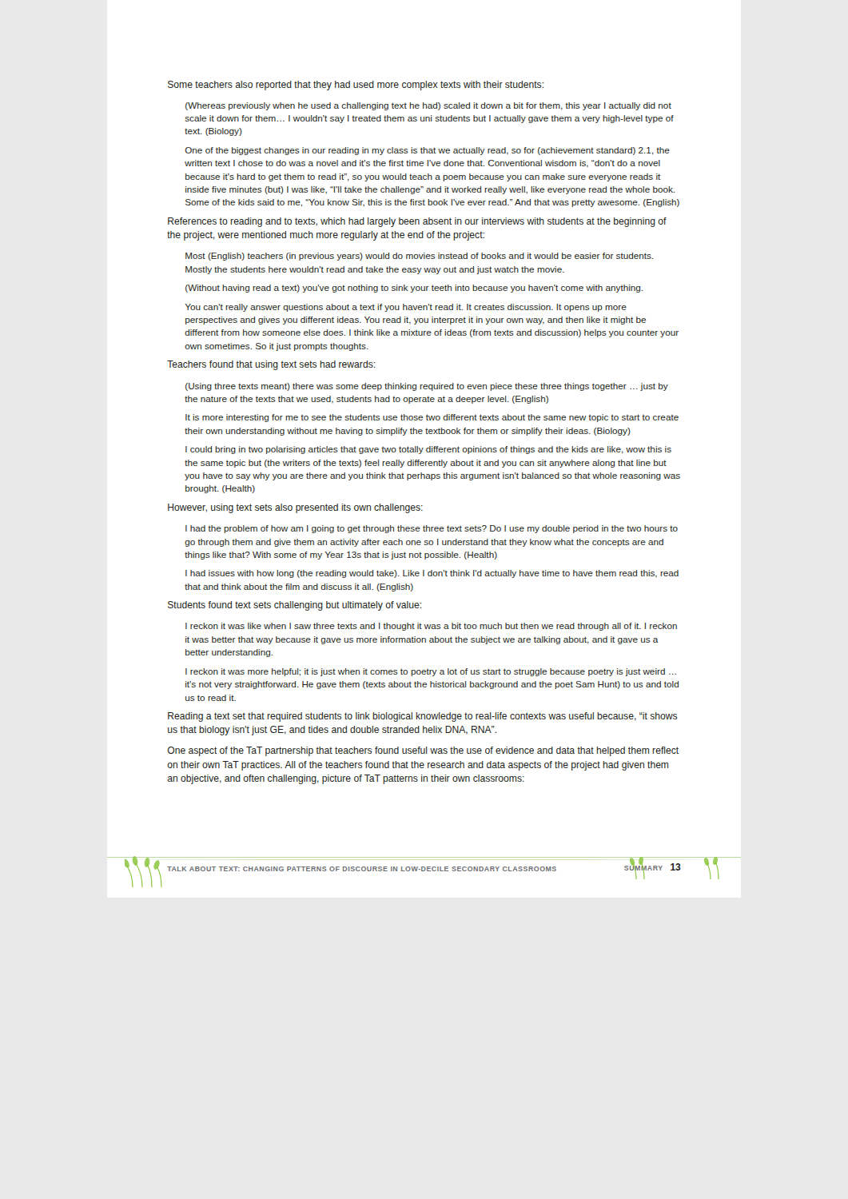Some teachers also reported that they had used more complex texts with their students:
(Whereas previously when he used a challenging text he had) scaled it down a bit for them, this year I actually did not scale it down for them… I wouldn't say I treated them as uni students but I actually gave them a very high-level type of text. (Biology)
One of the biggest changes in our reading in my class is that we actually read, so for (achievement standard) 2.1, the written text I chose to do was a novel and it's the first time I've done that. Conventional wisdom is, “don't do a novel because it's hard to get them to read it”, so you would teach a poem because you can make sure everyone reads it inside five minutes (but) I was like, “I'll take the challenge” and it worked really well, like everyone read the whole book. Some of the kids said to me, “You know Sir, this is the first book I've ever read.” And that was pretty awesome. (English)
References to reading and to texts, which had largely been absent in our interviews with students at the beginning of the project, were mentioned much more regularly at the end of the project:
Most (English) teachers (in previous years) would do movies instead of books and it would be easier for students. Mostly the students here wouldn't read and take the easy way out and just watch the movie.
(Without having read a text) you've got nothing to sink your teeth into because you haven't come with anything.
You can't really answer questions about a text if you haven't read it. It creates discussion. It opens up more perspectives and gives you different ideas. You read it, you interpret it in your own way, and then like it might be different from how someone else does. I think like a mixture of ideas (from texts and discussion) helps you counter your own sometimes. So it just prompts thoughts.
Teachers found that using text sets had rewards:
(Using three texts meant) there was some deep thinking required to even piece these three things together … just by the nature of the texts that we used, students had to operate at a deeper level. (English)
It is more interesting for me to see the students use those two different texts about the same new topic to start to create their own understanding without me having to simplify the textbook for them or simplify their ideas. (Biology)
I could bring in two polarising articles that gave two totally different opinions of things and the kids are like, wow this is the same topic but (the writers of the texts) feel really differently about it and you can sit anywhere along that line but you have to say why you are there and you think that perhaps this argument isn't balanced so that whole reasoning was brought. (Health)
However, using text sets also presented its own challenges:
I had the problem of how am I going to get through these three text sets? Do I use my double period in the two hours to go through them and give them an activity after each one so I understand that they know what the concepts are and things like that? With some of my Year 13s that is just not possible. (Health)
I had issues with how long (the reading would take). Like I don't think I'd actually have time to have them read this, read that and think about the film and discuss it all. (English)
Students found text sets challenging but ultimately of value:
I reckon it was like when I saw three texts and I thought it was a bit too much but then we read through all of it. I reckon it was better that way because it gave us more information about the subject we are talking about, and it gave us a better understanding.
I reckon it was more helpful; it is just when it comes to poetry a lot of us start to struggle because poetry is just weird … it's not very straightforward. He gave them (texts about the historical background and the poet Sam Hunt) to us and told us to read it.
Reading a text set that required students to link biological knowledge to real-life contexts was useful because, “it shows us that biology isn't just GE, and tides and double stranded helix DNA, RNA”.
One aspect of the TaT partnership that teachers found useful was the use of evidence and data that helped them reflect on their own TaT practices. All of the teachers found that the research and data aspects of the project had given them an objective, and often challenging, picture of TaT patterns in their own classrooms:
Talk about text: Changing patterns of discourse in low-decile secondary classrooms
Summary 13